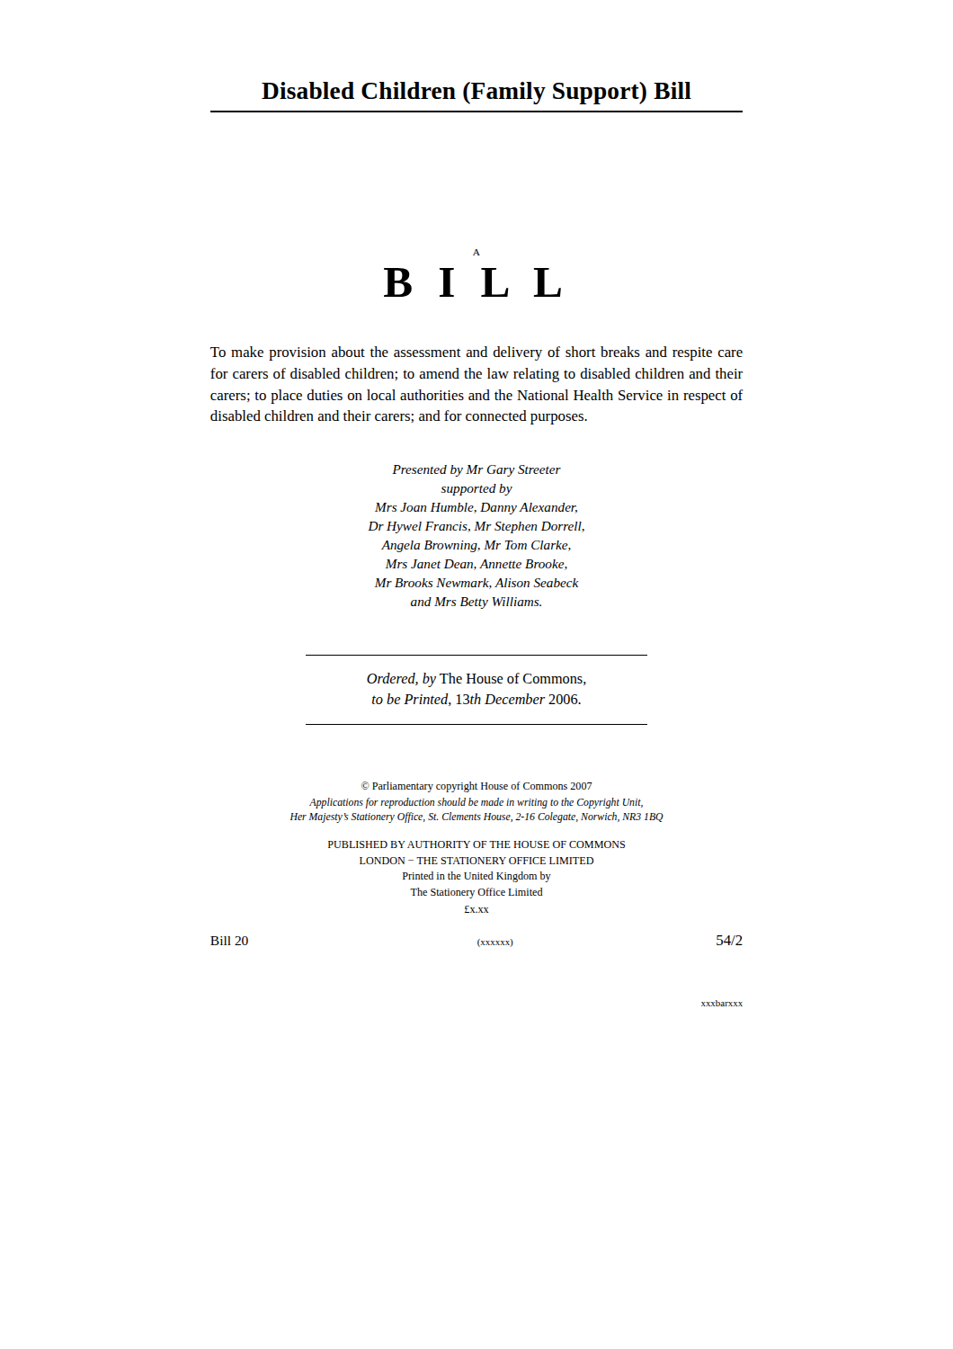Disabled Children (Family Support) Bill
A
B I L L
To make provision about the assessment and delivery of short breaks and respite care for carers of disabled children; to amend the law relating to disabled children and their carers; to place duties on local authorities and the National Health Service in respect of disabled children and their carers; and for connected purposes.
Presented by Mr Gary Streeter
supported by
Mrs Joan Humble, Danny Alexander,
Dr Hywel Francis, Mr Stephen Dorrell,
Angela Browning, Mr Tom Clarke,
Mrs Janet Dean, Annette Brooke,
Mr Brooks Newmark, Alison Seabeck
and Mrs Betty Williams.
Ordered, by The House of Commons,
to be Printed, 13th December 2006.
© Parliamentary copyright House of Commons 2007
Applications for reproduction should be made in writing to the Copyright Unit,
Her Majesty’s Stationery Office, St. Clements House, 2-16 Colegate, Norwich, NR3 1BQ
PUBLISHED BY AUTHORITY OF THE HOUSE OF COMMONS
LONDON − THE STATIONERY OFFICE LIMITED
Printed in the United Kingdom by
The Stationery Office Limited
£x.xx
Bill 20
(xxxxxx)
54/2
xxxbarxxx